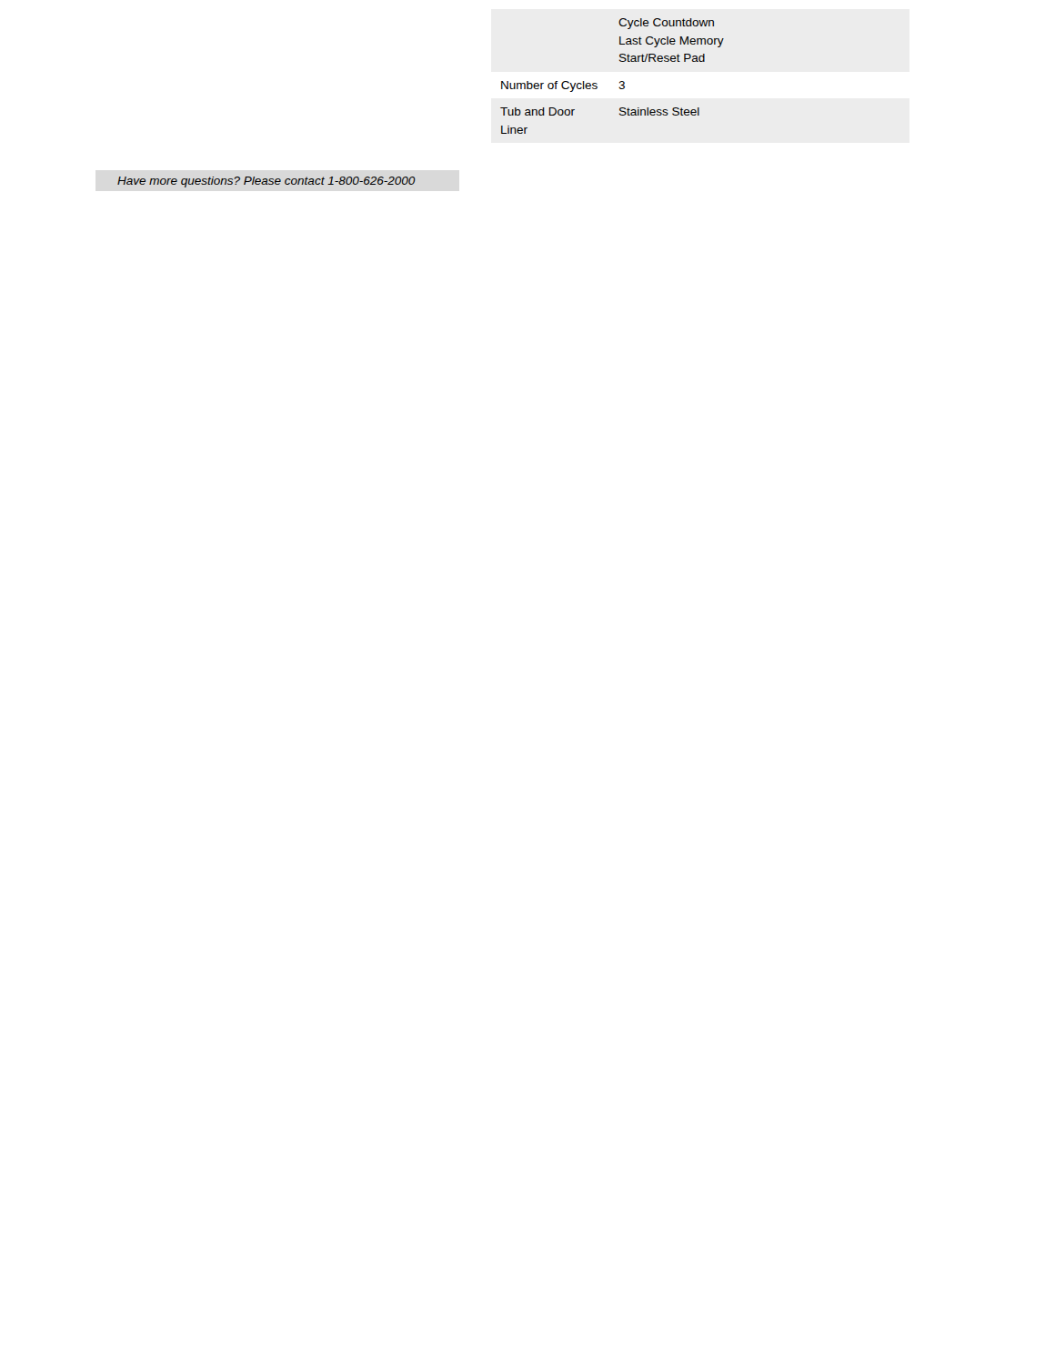| | Cycle Countdown Last Cycle Memory Start/Reset Pad |
| Number of Cycles | 3 |
| Tub and Door Liner | Stainless Steel |
Have more questions? Please contact 1-800-626-2000